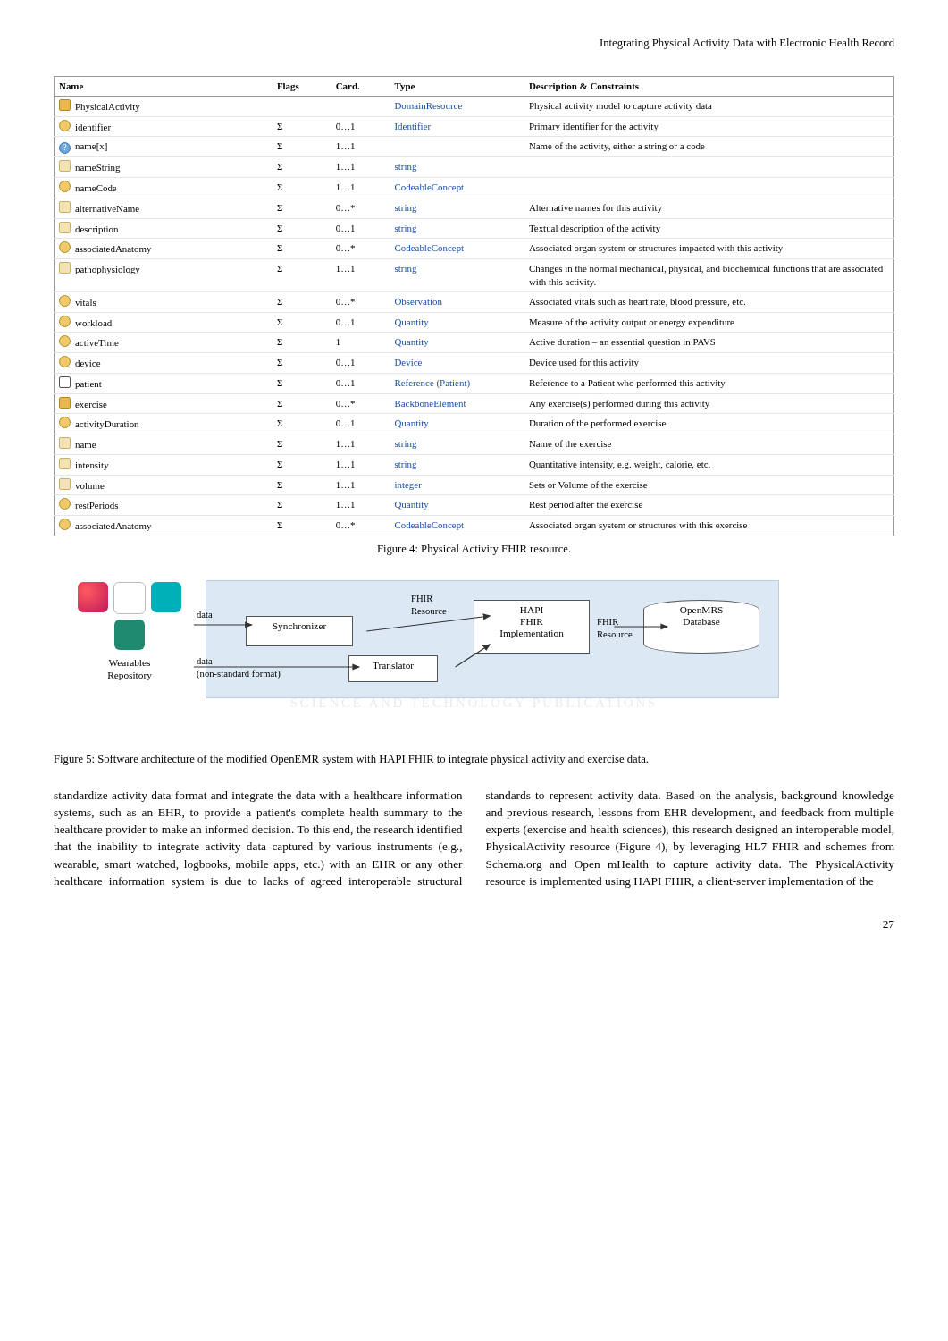SCITEPRESS SCIENCE AND TECHNOLOGY PUBLICATIONS
Integrating Physical Activity Data with Electronic Health Record
| Name | Flags | Card. | Type | Description & Constraints |
| --- | --- | --- | --- | --- |
| PhysicalActivity | | | DomainResource | Physical activity model to capture activity data |
| identifier | Σ | 0…1 | Identifier | Primary identifier for the activity |
| ? name[x] | Σ | 1…1 | | Name of the activity, either a string or a code |
| nameString | Σ | 1…1 | string | |
| nameCode | Σ | 1…1 | CodeableConcept | |
| alternativeName | Σ | 0…* | string | Alternative names for this activity |
| description | Σ | 0…1 | string | Textual description of the activity |
| associatedAnatomy | Σ | 0…* | CodeableConcept | Associated organ system or structures impacted with this activity |
| pathophysiology | Σ | 1…1 | string | Changes in the normal mechanical, physical, and biochemical functions that are associated with this activity. |
| vitals | Σ | 0…* | Observation | Associated vitals such as heart rate, blood pressure, etc. |
| workload | Σ | 0…1 | Quantity | Measure of the activity output or energy expenditure |
| activeTime | Σ | 1 | Quantity | Active duration – an essential question in PAVS |
| device | Σ | 0…1 | Device | Device used for this activity |
| patient | Σ | 0…1 | Reference (Patient) | Reference to a Patient who performed this activity |
| exercise | Σ | 0…* | BackboneElement | Any exercise(s) performed during this activity |
| activityDuration | Σ | 0…1 | Quantity | Duration of the performed exercise |
| name | Σ | 1…1 | string | Name of the exercise |
| intensity | Σ | 1…1 | string | Quantitative intensity, e.g. weight, calorie, etc. |
| volume | Σ | 1…1 | integer | Sets or Volume of the exercise |
| restPeriods | Σ | 1…1 | Quantity | Rest period after the exercise |
| associatedAnatomy | Σ | 0…* | CodeableConcept | Associated organ system or structures with this exercise |
Figure 4: Physical Activity FHIR resource.
Wearables
Repository
Synchronizer
Translator
HAPI
FHIR
Implementation
OpenMRS
Database
data
data
(non-standard format)
FHIR
Resource
FHIR
Resource
Figure 5: Software architecture of the modified OpenEMR system with HAPI FHIR to integrate physical activity and exercise data.
standardize activity data format and integrate the data with a healthcare information systems, such as an EHR, to provide a patient's complete health summary to the healthcare provider to make an informed decision. To this end, the research identified that the inability to integrate activity data captured by various instruments (e.g., wearable, smart watched, logbooks, mobile apps, etc.) with an EHR or any other healthcare information system is due to lacks of agreed interoperable structural standards to represent activity data. Based on the analysis, background knowledge and previous research, lessons from EHR development, and feedback from multiple experts (exercise and health sciences), this research designed an interoperable model, PhysicalActivity resource (Figure 4), by leveraging HL7 FHIR and schemes from Schema.org and Open mHealth to capture activity data. The PhysicalActivity resource is implemented using HAPI FHIR, a client-server implementation of the
27